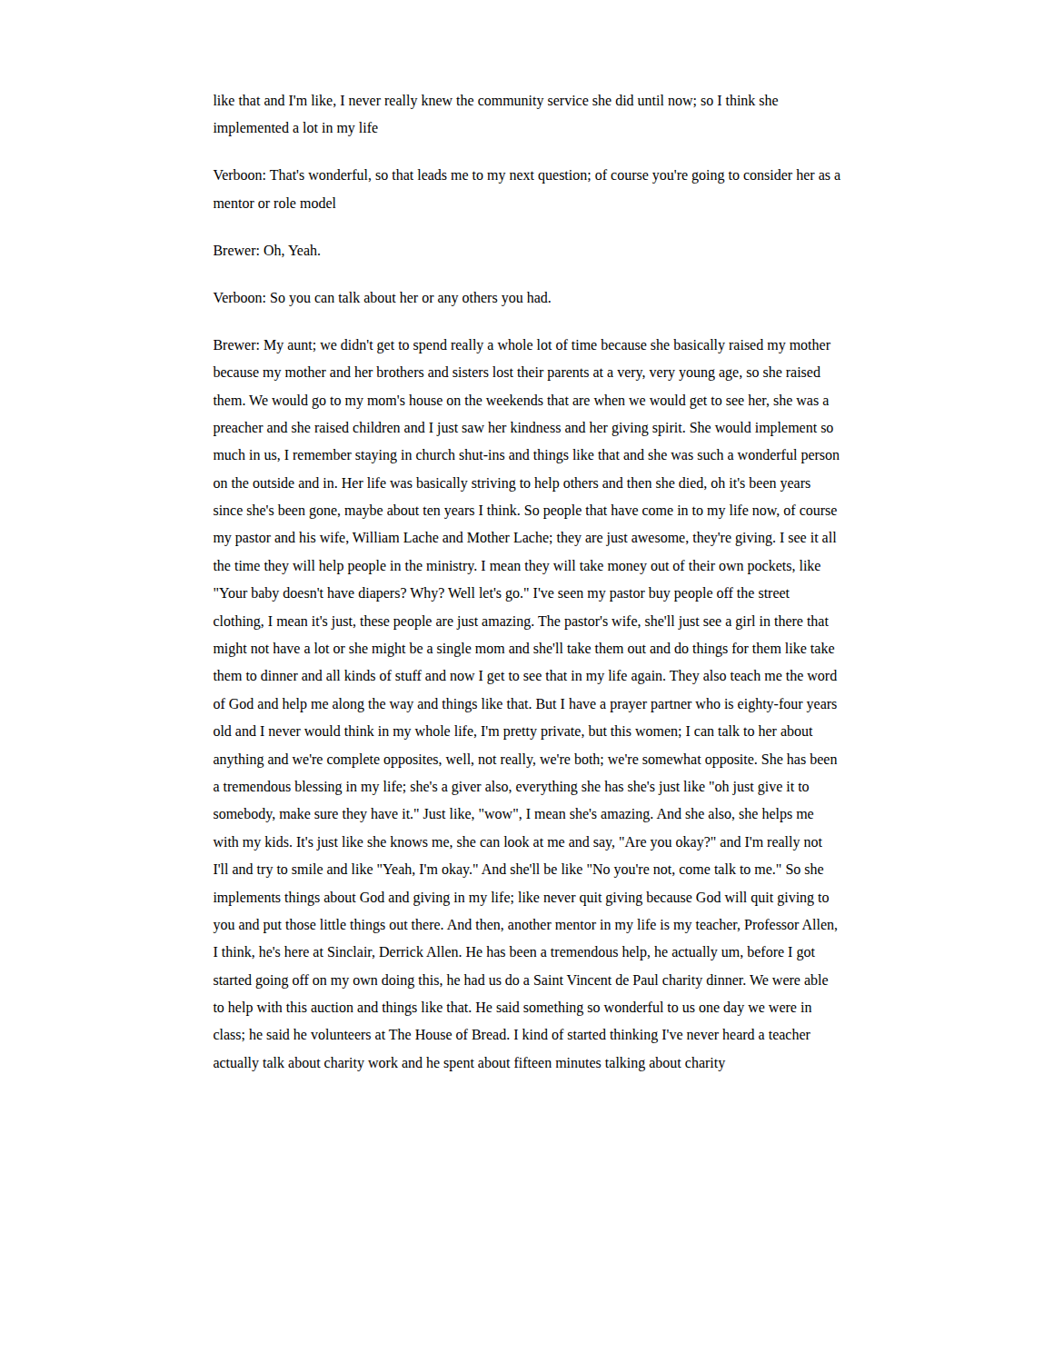like that and I'm like, I never really knew the community service she did until now; so I think she implemented a lot in my life
Verboon: That's wonderful, so that leads me to my next question; of course you're going to consider her as a mentor or role model
Brewer: Oh, Yeah.
Verboon: So you can talk about her or any others you had.
Brewer: My aunt; we didn't get to spend really a whole lot of time because she basically raised my mother because my mother and her brothers and sisters lost their parents at a very, very young age, so she raised them. We would go to my mom's house on the weekends that are when we would get to see her, she was a preacher and she raised children and I just saw her kindness and her giving spirit. She would implement so much in us, I remember staying in church shut-ins and things like that and she was such a wonderful person on the outside and in. Her life was basically striving to help others and then she died, oh it's been years since she's been gone, maybe about ten years I think. So people that have come in to my life now, of course my pastor and his wife, William Lache and Mother Lache; they are just awesome, they're giving. I see it all the time they will help people in the ministry. I mean they will take money out of their own pockets, like "Your baby doesn't have diapers? Why? Well let's go." I've seen my pastor buy people off the street clothing, I mean it's just, these people are just amazing. The pastor's wife, she'll just see a girl in there that might not have a lot or she might be a single mom and she'll take them out and do things for them like take them to dinner and all kinds of stuff and now I get to see that in my life again. They also teach me the word of God and help me along the way and things like that. But I have a prayer partner who is eighty-four years old and I never would think in my whole life, I'm pretty private, but this women; I can talk to her about anything and we're complete opposites, well, not really, we're both; we're somewhat opposite. She has been a tremendous blessing in my life; she's a giver also, everything she has she's just like "oh just give it to somebody, make sure they have it." Just like, "wow", I mean she's amazing. And she also, she helps me with my kids. It's just like she knows me, she can look at me and say, "Are you okay?" and I'm really not I'll and try to smile and like "Yeah, I'm okay." And she'll be like "No you're not, come talk to me." So she implements things about God and giving in my life; like never quit giving because God will quit giving to you and put those little things out there. And then, another mentor in my life is my teacher, Professor Allen, I think, he's here at Sinclair, Derrick Allen. He has been a tremendous help, he actually um, before I got started going off on my own doing this, he had us do a Saint Vincent de Paul charity dinner. We were able to help with this auction and things like that. He said something so wonderful to us one day we were in class; he said he volunteers at The House of Bread. I kind of started thinking I've never heard a teacher actually talk about charity work and he spent about fifteen minutes talking about charity